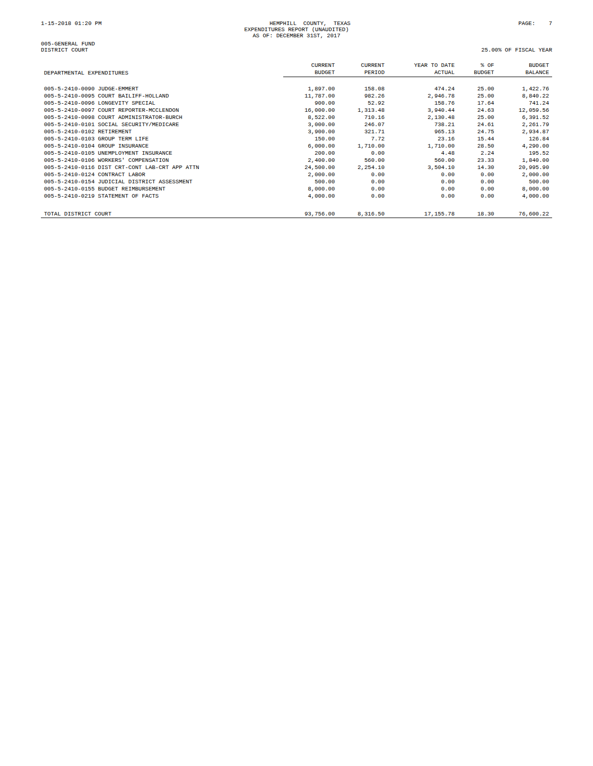1-15-2018 01:20 PM HEMPHILL COUNTY, TEXAS PAGE: 7
EXPENDITURES REPORT (UNAUDITED)
AS OF: DECEMBER 31ST, 2017
005-GENERAL FUND
DISTRICT COURT 25.00% OF FISCAL YEAR
| | CURRENT | CURRENT | YEAR TO DATE | % OF | BUDGET |
| --- | --- | --- | --- | --- | --- |
| DEPARTMENTAL EXPENDITURES | BUDGET | PERIOD | ACTUAL | BUDGET | BALANCE |
| 005-5-2410-0090 JUDGE-EMMERT | 1,897.00 | 158.08 | 474.24 | 25.00 | 1,422.76 |
| 005-5-2410-0095 COURT BAILIFF-HOLLAND | 11,787.00 | 982.26 | 2,946.78 | 25.00 | 8,840.22 |
| 005-5-2410-0096 LONGEVITY SPECIAL | 900.00 | 52.92 | 158.76 | 17.64 | 741.24 |
| 005-5-2410-0097 COURT REPORTER-MCCLENDON | 16,000.00 | 1,313.48 | 3,940.44 | 24.63 | 12,059.56 |
| 005-5-2410-0098 COURT ADMINISTRATOR-BURCH | 8,522.00 | 710.16 | 2,130.48 | 25.00 | 6,391.52 |
| 005-5-2410-0101 SOCIAL SECURITY/MEDICARE | 3,000.00 | 246.07 | 738.21 | 24.61 | 2,261.79 |
| 005-5-2410-0102 RETIREMENT | 3,900.00 | 321.71 | 965.13 | 24.75 | 2,934.87 |
| 005-5-2410-0103 GROUP TERM LIFE | 150.00 | 7.72 | 23.16 | 15.44 | 126.84 |
| 005-5-2410-0104 GROUP INSURANCE | 6,000.00 | 1,710.00 | 1,710.00 | 28.50 | 4,290.00 |
| 005-5-2410-0105 UNEMPLOYMENT INSURANCE | 200.00 | 0.00 | 4.48 | 2.24 | 195.52 |
| 005-5-2410-0106 WORKERS' COMPENSATION | 2,400.00 | 560.00 | 560.00 | 23.33 | 1,840.00 |
| 005-5-2410-0116 DIST CRT-CONT LAB-CRT APP ATTN | 24,500.00 | 2,254.10 | 3,504.10 | 14.30 | 20,995.90 |
| 005-5-2410-0124 CONTRACT LABOR | 2,000.00 | 0.00 | 0.00 | 0.00 | 2,000.00 |
| 005-5-2410-0154 JUDICIAL DISTRICT ASSESSMENT | 500.00 | 0.00 | 0.00 | 0.00 | 500.00 |
| 005-5-2410-0155 BUDGET REIMBURSEMENT | 8,000.00 | 0.00 | 0.00 | 0.00 | 8,000.00 |
| 005-5-2410-0219 STATEMENT OF FACTS | 4,000.00 | 0.00 | 0.00 | 0.00 | 4,000.00 |
| TOTAL DISTRICT COURT | 93,756.00 | 8,316.50 | 17,155.78 | 18.30 | 76,600.22 |